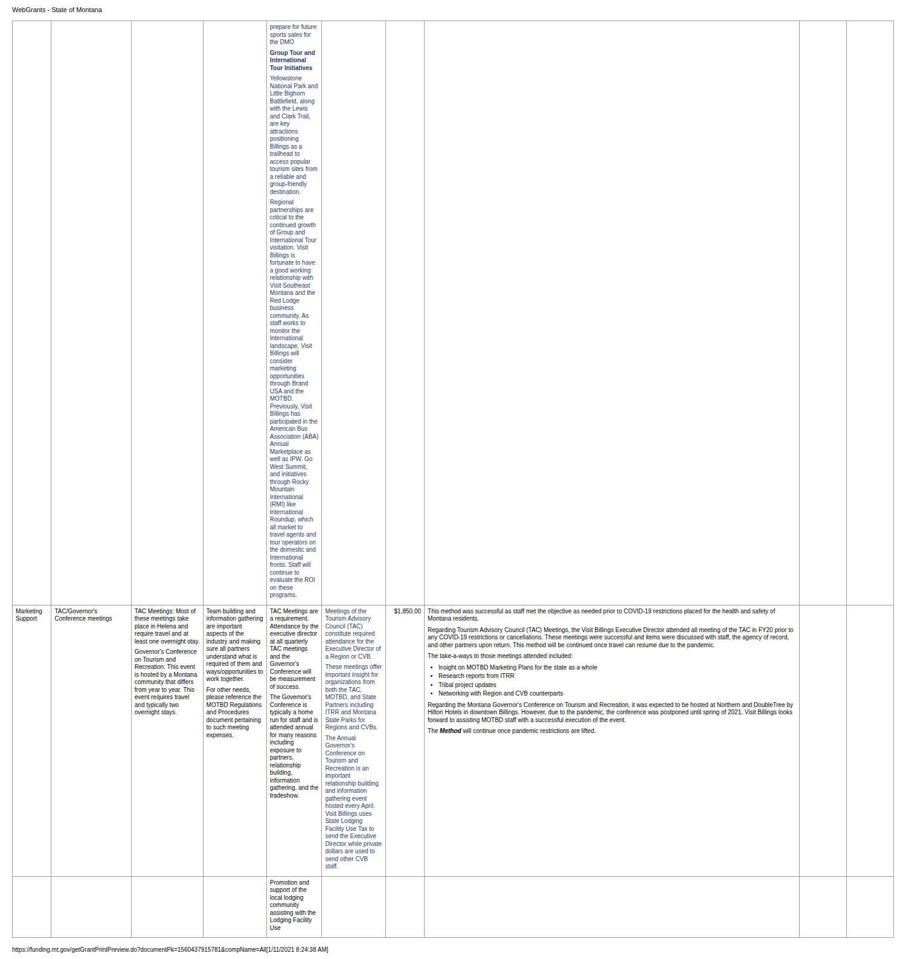WebGrants - State of Montana
| | | | | prepare for future sports sales for the DMO Group Tour and International Tour Initiatives Yellowstone National Park and Little Bighorn Battlefield, along with the Lewis and Clark Trail, are key attractions positioning Billings as a trailhead to access popular tourism sites from a reliable and group-friendly destination. Regional partnerships are critical to the continued growth of Group and International Tour visitation. Visit Billings is fortunate to have a good working relationship with Visit Southeast Montana and the Red Lodge business community. As staff works to monitor the International landscape, Visit Billings will consider marketing opportunities through Brand USA and the MOTBD. Previously, Visit Billings has participated in the American Bus Association (ABA) Annual Marketplace as well as IPW, Go West Summit, and initiatives through Rocky Mountain International (RMI) like International Roundup, which all market to travel agents and tour operators on the domestic and International fronts. Staff will continue to evaluate the ROI on these programs. | | | | | |
| Marketing Support | TAC/Governor's Conference meetings | TAC Meetings: Most of these meetings take place in Helena and require travel and at least one overnight stay. Governor's Conference on Tourism and Recreation: This event is hosted by a Montana community that differs from year to year. This event requires travel and typically two overnight stays. | Team building and information gathering are important aspects of the industry and making sure all partners understand what is required of them and ways/opportunities to work together. For other needs, please reference the MOTBD Regulations and Procedures document pertaining to such meeting expenses. | TAC Meetings are a requirement. Attendance by the executive director at all quarterly TAC meetings and the Governor's Conference will be measurement of success. The Governor's Conference is typically a home run for staff and is attended annual for many reasons including exposure to partners, relationship building, information gathering, and the tradeshow. | Meetings of the Tourism Advisory Council (TAC) constitute required attendance for the Executive Director of a Region or CVB. These meetings offer important insight for organizations from both the TAC, MOTBD, and State Partners including ITRR and Montana State Parks for Regions and CVBs. The Annual Governor's Conference on Tourism and Recreation is an important relationship building and information gathering event hosted every April. Visit Billings uses State Lodging Facility Use Tax to send the Executive Director while private dollars are used to send other CVB staff. | $1,850.00 | This method was successful as staff met the objective as needed prior to COVID-19 restrictions placed for the health and safety of Montana residents. Regarding Tourism Advisory Council (TAC) Meetings, the Visit Billings Executive Director attended all meeting of the TAC in FY20 prior to any COVID-19 restrictions or cancellations. These meetings were successful and items were discussed with staff, the agency of record, and other partners upon return. This method will be continued once travel can resume due to the pandemic. The take-a-ways to those meetings attended included: Insight on MOTBD Marketing Plans for the state as a whole Research reports from ITRR Tribal project updates Networking with Region and CVB counterparts Regarding the Montana Governor's Conference on Tourism and Recreation, it was expected to be hosted at Northern and DoubleTree by Hilton Hotels in downtown Billings. However, due to the pandemic, the conference was postponed until spring of 2021. Visit Billings looks forward to assisting MOTBD staff with a successful execution of the event. The Method will continue once pandemic restrictions are lifted. | | |
| | | | | Promotion and support of the local lodging community assisting with the Lodging Facility Use | | | | | |
https://funding.mt.gov/getGrantPrintPreview.do?documentPk=1560437915781&compName=All[1/11/2021 8:24:38 AM]